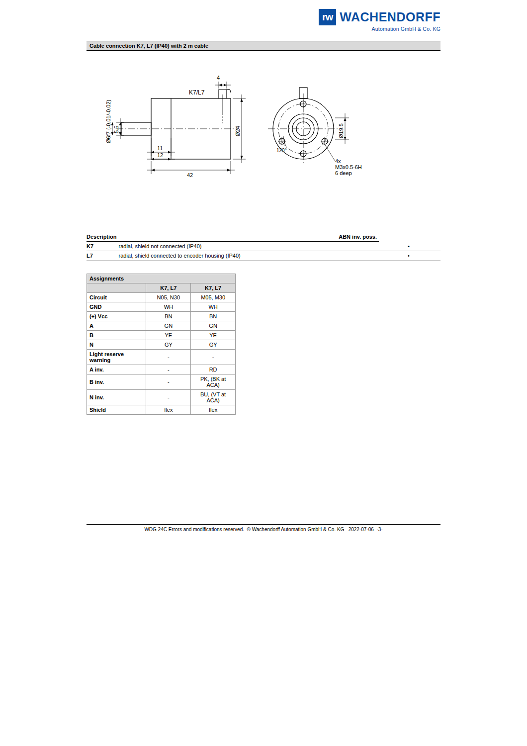rw WACHENDORFF
Automation GmbH & Co. KG
Cable connection K7, L7 (IP40) with 2 m cable
4 K7/L7 42 11 12 4x M3x0.5-6H 6 deep 120° 5.5 Ø6f7 (-0.01/-0.02) Ø24 Ø19.5
| Description | ABN inv. poss. |
| --- | --- |
| K7 | radial, shield not connected (IP40) | • |
| L7 | radial, shield connected to encoder housing (IP40) | • |
| Assignments |
| --- |
| | K7, L7 | K7, L7 |
| Circuit | N05, N30 | M05, M30 |
| GND | WH | WH |
| (+) Vcc | BN | BN |
| A | GN | GN |
| B | YE | YE |
| N | GY | GY |
| Light reserve warning | - | - |
| A inv. | - | RD |
| B inv. | - | PK, (BK at ACA) |
| N inv. | - | BU, (VT at ACA) |
| Shield | flex | flex |
WDG 24C Errors and modifications reserved. © Wachendorff Automation GmbH & Co. KG 2022-07-06 -3-